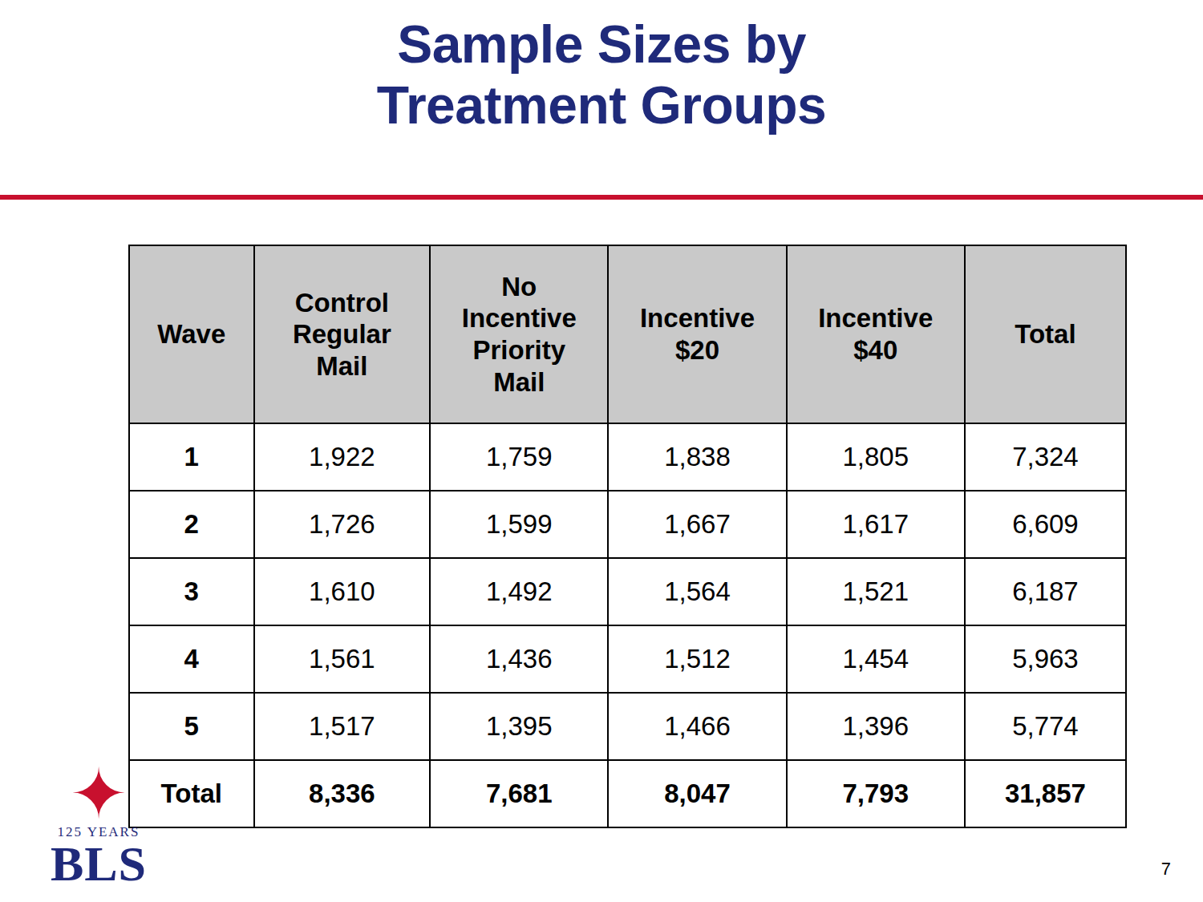Sample Sizes by
Treatment Groups
| Wave | Control Regular Mail | No Incentive Priority Mail | Incentive $20 | Incentive $40 | Total |
| --- | --- | --- | --- | --- | --- |
| 1 | 1,922 | 1,759 | 1,838 | 1,805 | 7,324 |
| 2 | 1,726 | 1,599 | 1,667 | 1,617 | 6,609 |
| 3 | 1,610 | 1,492 | 1,564 | 1,521 | 6,187 |
| 4 | 1,561 | 1,436 | 1,512 | 1,454 | 5,963 |
| 5 | 1,517 | 1,395 | 1,466 | 1,396 | 5,774 |
| Total | 8,336 | 7,681 | 8,047 | 7,793 | 31,857 |
✦ 125 YEARS BLS
7